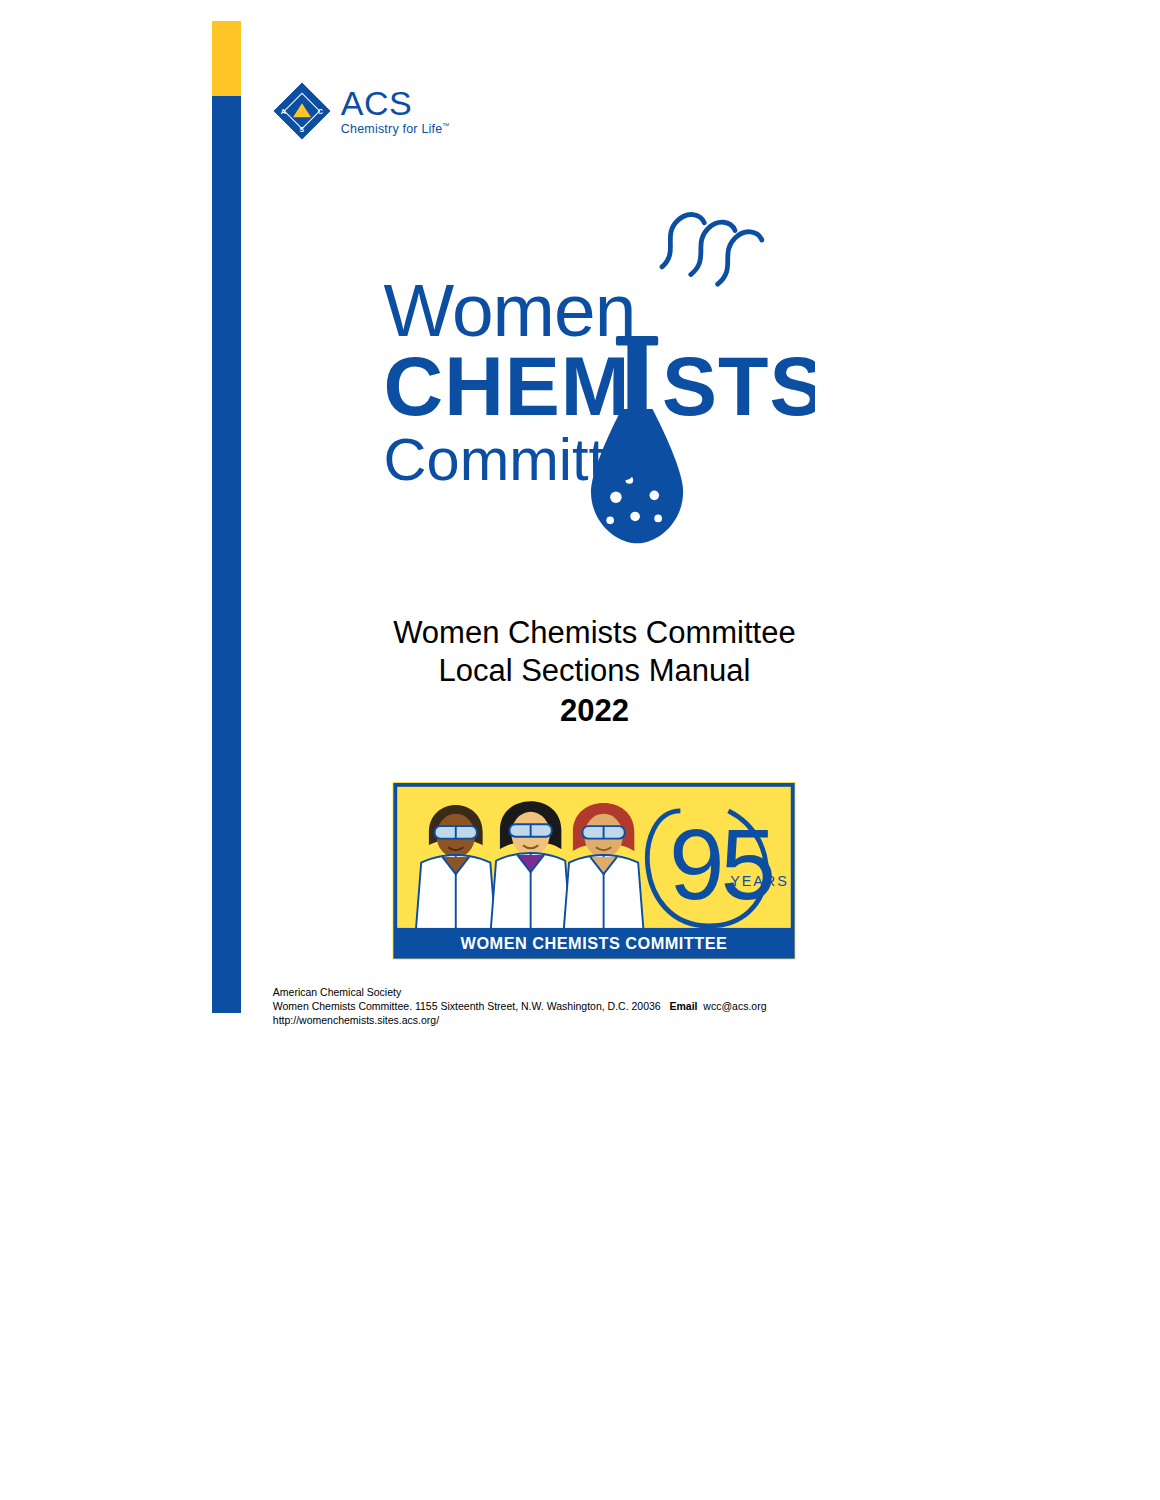A C S
ACS
Chemistry for Life™
Women CHEM STS Committee
Women Chemists Committee
Local Sections Manual 2022
95 YEARS WOMEN CHEMISTS COMMITTEE
American Chemical Society
Women Chemists Committee. 1155 Sixteenth Street, N.W. Washington, D.C. 20036 Email wcc@acs.org
http://womenchemists.sites.acs.org/